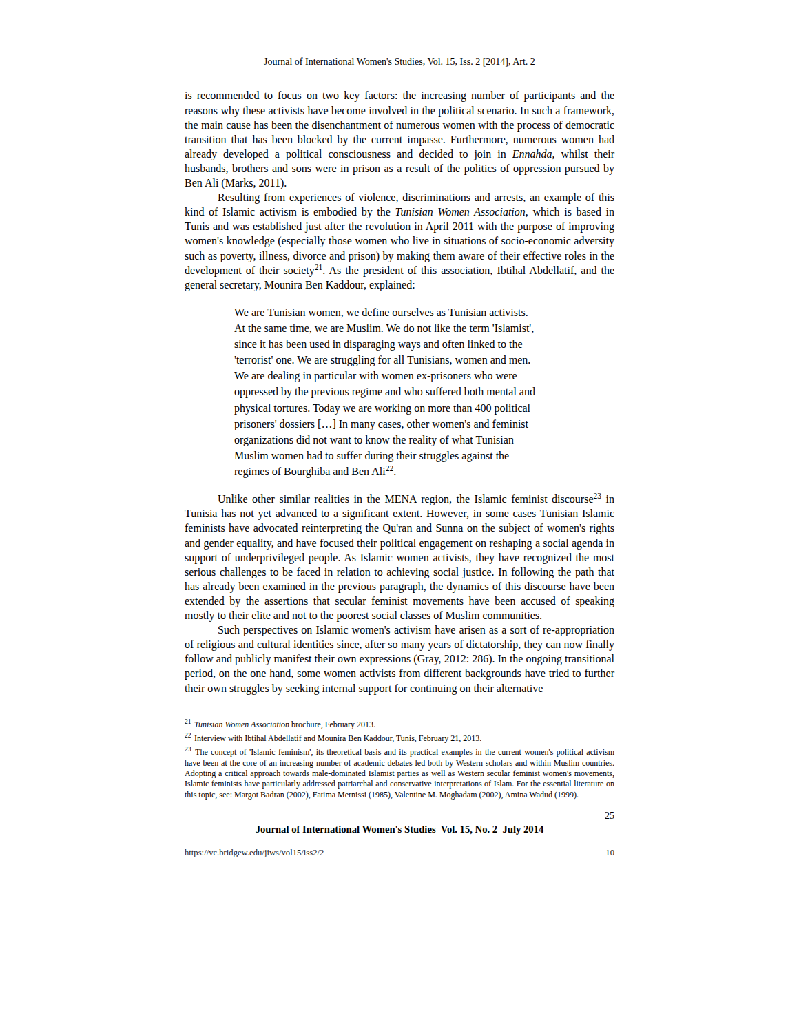Journal of International Women's Studies, Vol. 15, Iss. 2 [2014], Art. 2
is recommended to focus on two key factors: the increasing number of participants and the reasons why these activists have become involved in the political scenario. In such a framework, the main cause has been the disenchantment of numerous women with the process of democratic transition that has been blocked by the current impasse. Furthermore, numerous women had already developed a political consciousness and decided to join in Ennahda, whilst their husbands, brothers and sons were in prison as a result of the politics of oppression pursued by Ben Ali (Marks, 2011).
Resulting from experiences of violence, discriminations and arrests, an example of this kind of Islamic activism is embodied by the Tunisian Women Association, which is based in Tunis and was established just after the revolution in April 2011 with the purpose of improving women's knowledge (especially those women who live in situations of socio-economic adversity such as poverty, illness, divorce and prison) by making them aware of their effective roles in the development of their society21. As the president of this association, Ibtihal Abdellatif, and the general secretary, Mounira Ben Kaddour, explained:
We are Tunisian women, we define ourselves as Tunisian activists. At the same time, we are Muslim. We do not like the term 'Islamist', since it has been used in disparaging ways and often linked to the 'terrorist' one. We are struggling for all Tunisians, women and men. We are dealing in particular with women ex-prisoners who were oppressed by the previous regime and who suffered both mental and physical tortures. Today we are working on more than 400 political prisoners' dossiers […] In many cases, other women's and feminist organizations did not want to know the reality of what Tunisian Muslim women had to suffer during their struggles against the regimes of Bourghiba and Ben Ali22.
Unlike other similar realities in the MENA region, the Islamic feminist discourse23 in Tunisia has not yet advanced to a significant extent. However, in some cases Tunisian Islamic feminists have advocated reinterpreting the Qu'ran and Sunna on the subject of women's rights and gender equality, and have focused their political engagement on reshaping a social agenda in support of underprivileged people. As Islamic women activists, they have recognized the most serious challenges to be faced in relation to achieving social justice. In following the path that has already been examined in the previous paragraph, the dynamics of this discourse have been extended by the assertions that secular feminist movements have been accused of speaking mostly to their elite and not to the poorest social classes of Muslim communities.
Such perspectives on Islamic women's activism have arisen as a sort of re-appropriation of religious and cultural identities since, after so many years of dictatorship, they can now finally follow and publicly manifest their own expressions (Gray, 2012: 286). In the ongoing transitional period, on the one hand, some women activists from different backgrounds have tried to further their own struggles by seeking internal support for continuing on their alternative
21 Tunisian Women Association brochure, February 2013.
22 Interview with Ibtihal Abdellatif and Mounira Ben Kaddour, Tunis, February 21, 2013.
23 The concept of 'Islamic feminism', its theoretical basis and its practical examples in the current women's political activism have been at the core of an increasing number of academic debates led both by Western scholars and within Muslim countries. Adopting a critical approach towards male-dominated Islamist parties as well as Western secular feminist women's movements, Islamic feminists have particularly addressed patriarchal and conservative interpretations of Islam. For the essential literature on this topic, see: Margot Badran (2002), Fatima Mernissi (1985), Valentine M. Moghadam (2002), Amina Wadud (1999).
25
Journal of International Women's Studies Vol. 15, No. 2 July 2014
https://vc.bridgew.edu/jiws/vol15/iss2/2 10